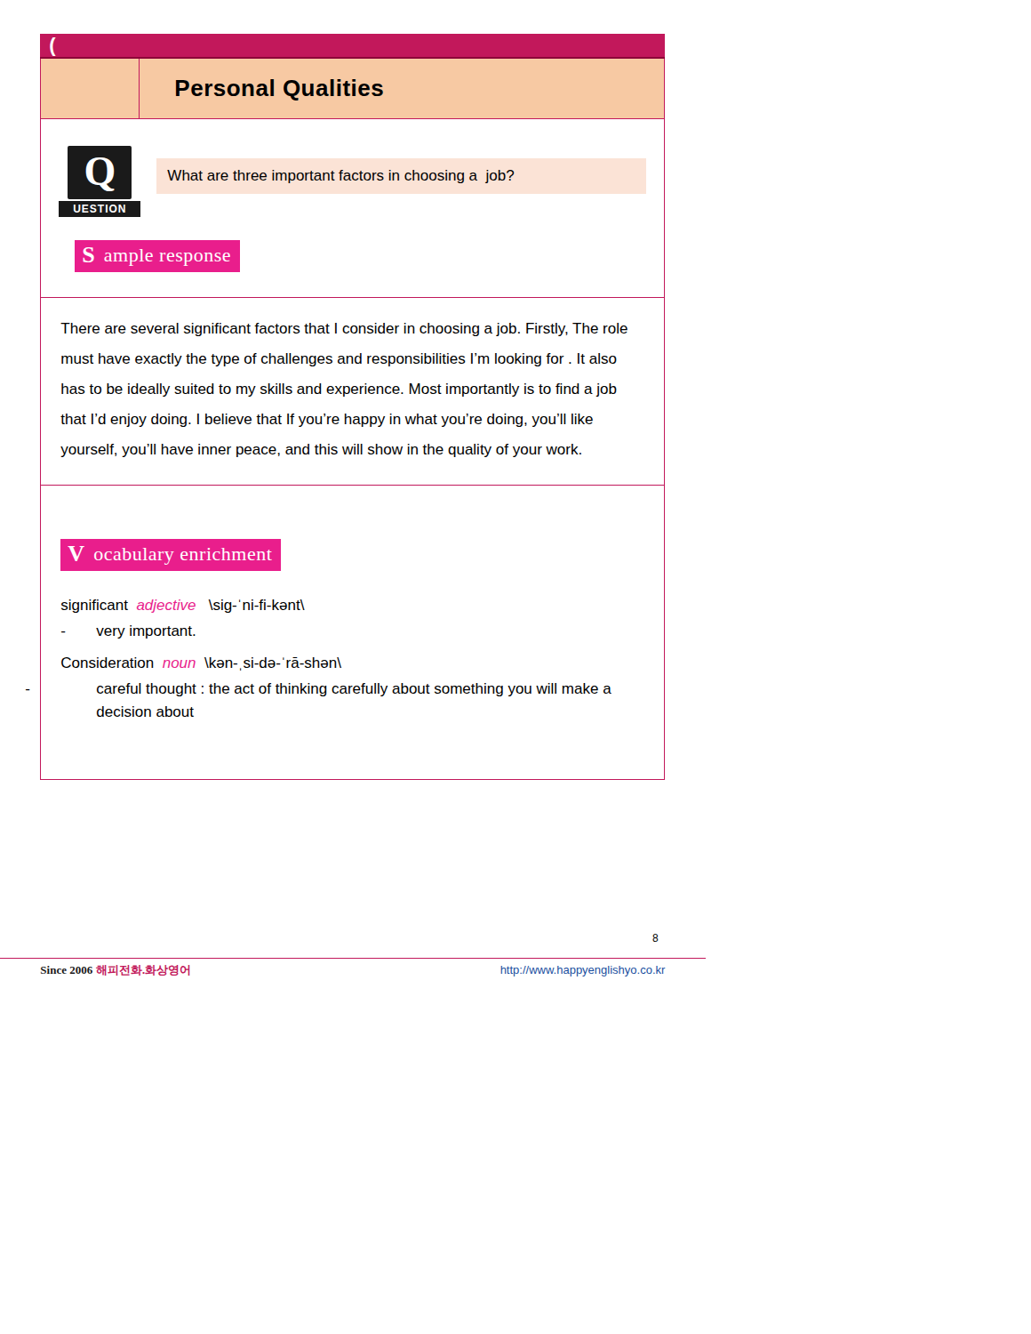(
Personal Qualities
Q UESTION
What are three important factors in choosing a job?
Sample response
There are several significant factors that I consider in choosing a job. Firstly, The role must have exactly the type of challenges and responsibilities I’m looking for . It also has to be ideally suited to my skills and experience. Most importantly is to find a job that I’d enjoy doing. I believe that If you’re happy in what you’re doing, you’ll like yourself, you’ll have inner peace, and this will show in the quality of your work.
Vocabulary enrichment
significant adjective \sig-ˈni-fi-kənt\
-very important.
Consideration noun \kən-ˌsi-də-ˈrā-shən\
-careful thought : the act of thinking carefully about something you will make a decision about
8
Since 2006 해피전화.화상영어
http://www.happyenglishyo.co.kr